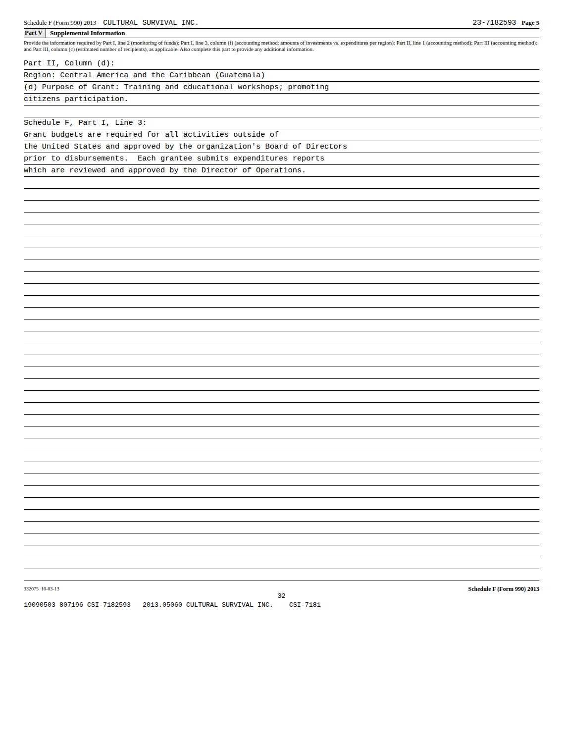Schedule F (Form 990) 2013
CULTURAL SURVIVAL INC.
23-7182593
Page 5
Part V
Supplemental Information
Provide the information required by Part I, line 2 (monitoring of funds); Part I, line 3, column (f) (accounting method; amounts of investments vs. expenditures per region); Part II, line 1 (accounting method); Part III (accounting method); and Part III, column (c) (estimated number of recipients), as applicable. Also complete this part to provide any additional information.
Part II, Column (d):
Region: Central America and the Caribbean (Guatemala)
(d) Purpose of Grant: Training and educational workshops; promoting
citizens participation.
Schedule F, Part I, Line 3:
Grant budgets are required for all activities outside of
the United States and approved by the organization's Board of Directors
prior to disbursements. Each grantee submits expenditures reports
which are reviewed and approved by the Director of Operations.
332075 10-03-13
Schedule F (Form 990) 2013
32
19090503 807196 CSI-7182593 2013.05060 CULTURAL SURVIVAL INC. CSI-7181